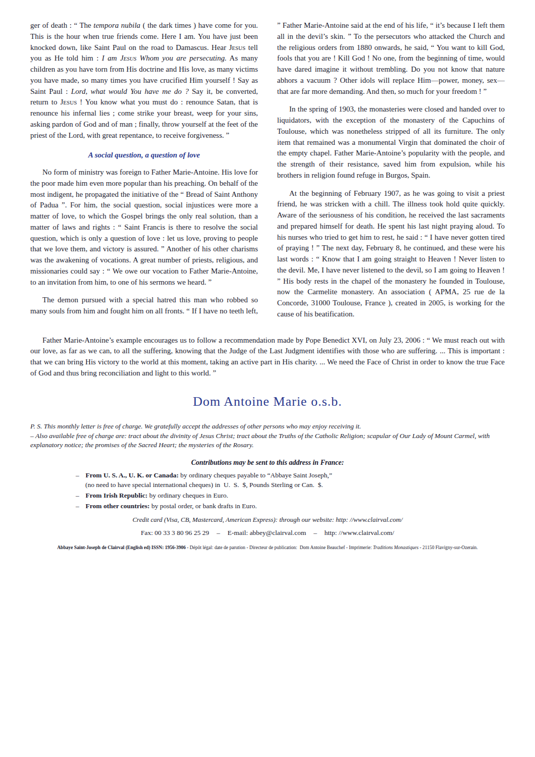ger of death : “ The tempora nubila ( the dark times ) have come for you. This is the hour when true friends come. Here I am. You have just been knocked down, like Saint Paul on the road to Damascus. Hear Jesus tell you as He told him : I am Jesus Whom you are persecuting. As many children as you have torn from His doctrine and His love, as many victims you have made, so many times you have crucified Him yourself ! Say as Saint Paul : Lord, what would You have me do ? Say it, be converted, return to Jesus ! You know what you must do : renounce Satan, that is renounce his infernal lies ; come strike your breast, weep for your sins, asking pardon of God and of man ; finally, throw yourself at the feet of the priest of the Lord, with great repentance, to receive forgiveness. ”
A social question, a question of love
No form of ministry was foreign to Father Marie-Antoine. His love for the poor made him even more popular than his preaching. On behalf of the most indigent, he propagated the initiative of the “ Bread of Saint Anthony of Padua ”. For him, the social question, social injustices were more a matter of love, to which the Gospel brings the only real solution, than a matter of laws and rights : “ Saint Francis is there to resolve the social question, which is only a question of love : let us love, proving to people that we love them, and victory is assured. ” Another of his other charisms was the awakening of vocations. A great number of priests, religious, and missionaries could say : “ We owe our vocation to Father Marie-Antoine, to an invitation from him, to one of his sermons we heard. ”
The demon pursued with a special hatred this man who robbed so many souls from him and fought him on all fronts. “ If I have no teeth left, ” Father Marie-Antoine said at the end of his life, “ it’s because I left them all in the devil’s skin. ” To the persecutors who attacked the Church and the religious orders from 1880 onwards, he said, “ You want to kill God, fools that you are ! Kill God ! No one, from the beginning of time, would have dared imagine it without trembling. Do you not know that nature abhors a vacuum ? Other idols will replace Him—power, money, sex—that are far more demanding. And then, so much for your freedom ! ”
In the spring of 1903, the monasteries were closed and handed over to liquidators, with the exception of the monastery of the Capuchins of Toulouse, which was nonetheless stripped of all its furniture. The only item that remained was a monumental Virgin that dominated the choir of the empty chapel. Father Marie-Antoine’s popularity with the people, and the strength of their resistance, saved him from expulsion, while his brothers in religion found refuge in Burgos, Spain.
At the beginning of February 1907, as he was going to visit a priest friend, he was stricken with a chill. The illness took hold quite quickly. Aware of the seriousness of his condition, he received the last sacraments and prepared himself for death. He spent his last night praying aloud. To his nurses who tried to get him to rest, he said : “ I have never gotten tired of praying ! ” The next day, February 8, he continued, and these were his last words : “ Know that I am going straight to Heaven ! Never listen to the devil. Me, I have never listened to the devil, so I am going to Heaven ! ” His body rests in the chapel of the monastery he founded in Toulouse, now the Carmelite monastery. An association ( APMA, 25 rue de la Concorde, 31000 Toulouse, France ), created in 2005, is working for the cause of his beatification.
Father Marie-Antoine’s example encourages us to follow a recommendation made by Pope Benedict XVI, on July 23, 2006 : “ We must reach out with our love, as far as we can, to all the suffering, knowing that the Judge of the Last Judgment identifies with those who are suffering. ... This is important : that we can bring His victory to the world at this moment, taking an active part in His charity. ... We need the Face of Christ in order to know the true Face of God and thus bring reconciliation and light to this world. ”
Dom Antoine Marie o.s.b.
P. S. This monthly letter is free of charge. We gratefully accept the addresses of other persons who may enjoy receiving it.
– Also available free of charge are: tract about the divinity of Jesus Christ; tract about the Truths of the Catholic Religion; scapular of Our Lady of Mount Carmel, with explanatory notice; the promises of the Sacred Heart; the mysteries of the Rosary.
Contributions may be sent to this address in France:
– From U. S. A., U. K. or Canada: by ordinary cheques payable to “Abbaye Saint Joseph,” (no need to have special international cheques) in U. S. $, Pounds Sterling or Can. $.
– From Irish Republic: by ordinary cheques in Euro.
– From other countries: by postal order, or bank drafts in Euro.
Credit card (Visa, CB, Mastercard, American Express): through our website: http: //www.clairval.com/
Fax: 00 33 3 80 96 25 29 – E-mail: abbey@clairval.com – http: //www.clairval.com/
Abbaye Saint-Joseph de Clairval (English ed) ISSN: 1956-3906 - Dépôt légal: date de parution - Directeur de publication: Dom Antoine Beauchef - Imprimerie: Traditions Monastiques - 21150 Flavigny-sur-Ozerain.